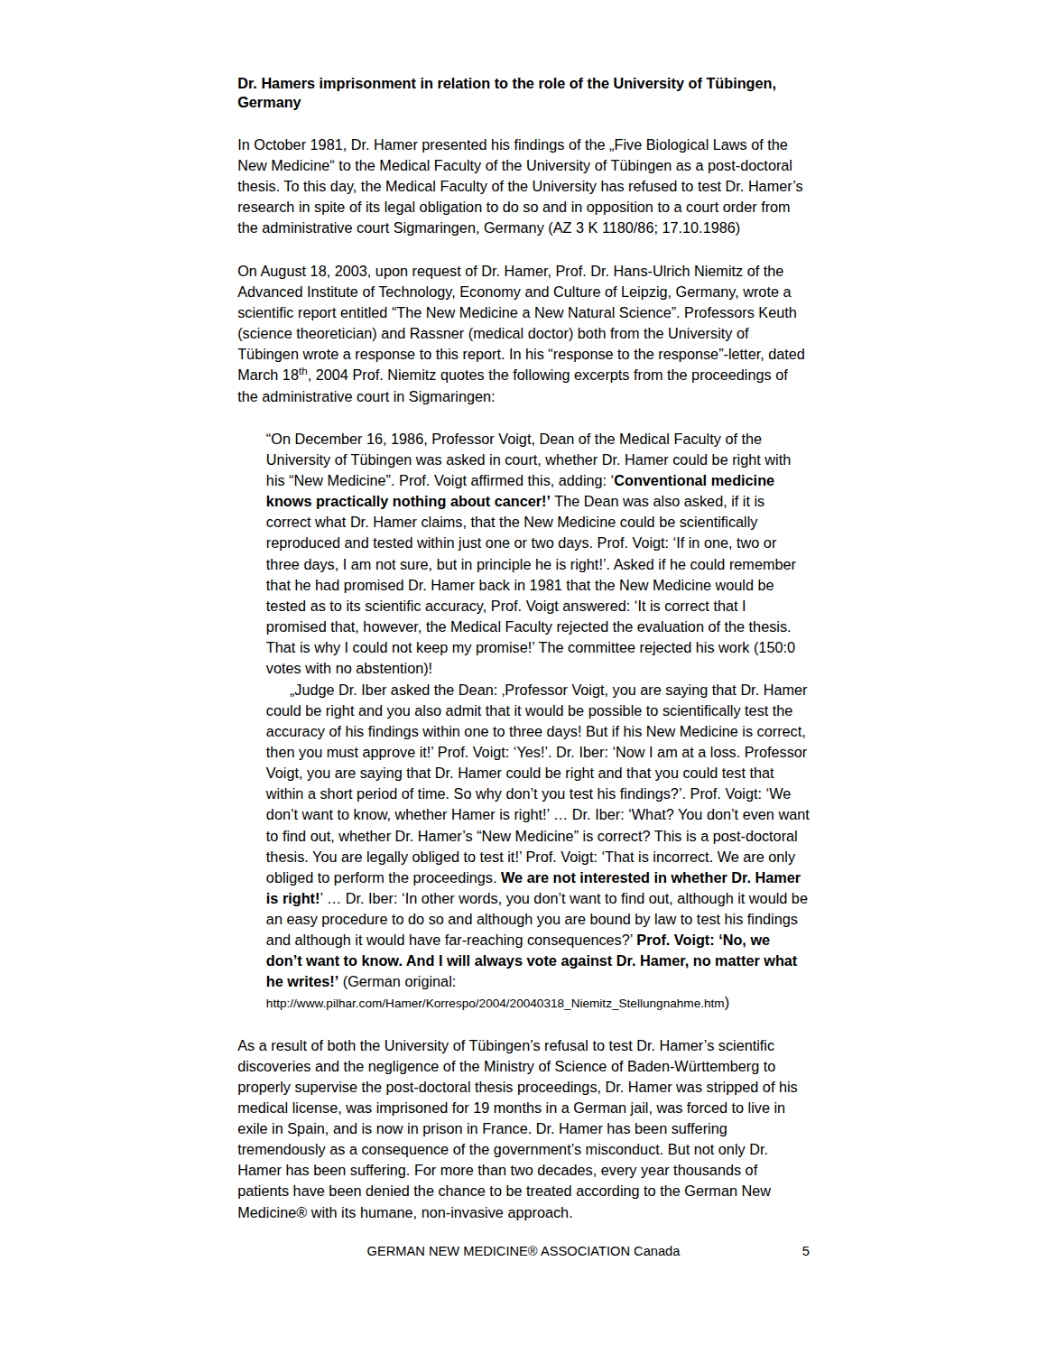Dr. Hamers imprisonment in relation to the role of the University of Tübingen, Germany
In October 1981, Dr. Hamer presented his findings of the „Five Biological Laws of the New Medicine“ to the Medical Faculty of the University of Tübingen as a post-doctoral thesis. To this day, the Medical Faculty of the University has refused to test Dr. Hamer’s research in spite of its legal obligation to do so and in opposition to a court order from the administrative court Sigmaringen, Germany (AZ 3 K 1180/86; 17.10.1986)
On August 18, 2003, upon request of Dr. Hamer, Prof. Dr. Hans-Ulrich Niemitz of the Advanced Institute of Technology, Economy and Culture of Leipzig, Germany, wrote a scientific report entitled “The New Medicine a New Natural Science”. Professors Keuth (science theoretician) and Rassner (medical doctor) both from the University of Tübingen wrote a response to this report. In his “response to the response”-letter, dated March 18th, 2004 Prof. Niemitz quotes the following excerpts from the proceedings of the administrative court in Sigmaringen:
“On December 16, 1986, Professor Voigt, Dean of the Medical Faculty of the University of Tübingen was asked in court, whether Dr. Hamer could be right with his “New Medicine”. Prof. Voigt affirmed this, adding: ‘Conventional medicine knows practically nothing about cancer!’ The Dean was also asked, if it is correct what Dr. Hamer claims, that the New Medicine could be scientifically reproduced and tested within just one or two days. Prof. Voigt: ‘If in one, two or three days, I am not sure, but in principle he is right!’. Asked if he could remember that he had promised Dr. Hamer back in 1981 that the New Medicine would be tested as to its scientific accuracy, Prof. Voigt answered: ‘It is correct that I promised that, however, the Medical Faculty rejected the evaluation of the thesis. That is why I could not keep my promise!’ The committee rejected his work (150:0 votes with no abstention)!
„Judge Dr. Iber asked the Dean: ‚Professor Voigt, you are saying that Dr. Hamer could be right and you also admit that it would be possible to scientifically test the accuracy of his findings within one to three days! But if his New Medicine is correct, then you must approve it!’ Prof. Voigt: ‘Yes!’. Dr. Iber: ‘Now I am at a loss. Professor Voigt, you are saying that Dr. Hamer could be right and that you could test that within a short period of time. So why don’t you test his findings?’. Prof. Voigt: ‘We don’t want to know, whether Hamer is right!’ … Dr. Iber: ‘What? You don’t even want to find out, whether Dr. Hamer’s “New Medicine” is correct? This is a post-doctoral thesis. You are legally obliged to test it!’ Prof. Voigt: ‘That is incorrect. We are only obliged to perform the proceedings. We are not interested in whether Dr. Hamer is right!’ … Dr. Iber: ‘In other words, you don’t want to find out, although it would be an easy procedure to do so and although you are bound by law to test his findings and although it would have far-reaching consequences?’ Prof. Voigt: ‘No, we don’t want to know. And I will always vote against Dr. Hamer, no matter what he writes!’ (German original: http://www.pilhar.com/Hamer/Korrespo/2004/20040318_Niemitz_Stellungnahme.htm)
As a result of both the University of Tübingen’s refusal to test Dr. Hamer’s scientific discoveries and the negligence of the Ministry of Science of Baden-Württemberg to properly supervise the post-doctoral thesis proceedings, Dr. Hamer was stripped of his medical license, was imprisoned for 19 months in a German jail, was forced to live in exile in Spain, and is now in prison in France. Dr. Hamer has been suffering tremendously as a consequence of the government’s misconduct. But not only Dr. Hamer has been suffering. For more than two decades, every year thousands of patients have been denied the chance to be treated according to the German New Medicine® with its humane, non-invasive approach.
GERMAN NEW MEDICINE® ASSOCIATION Canada 5